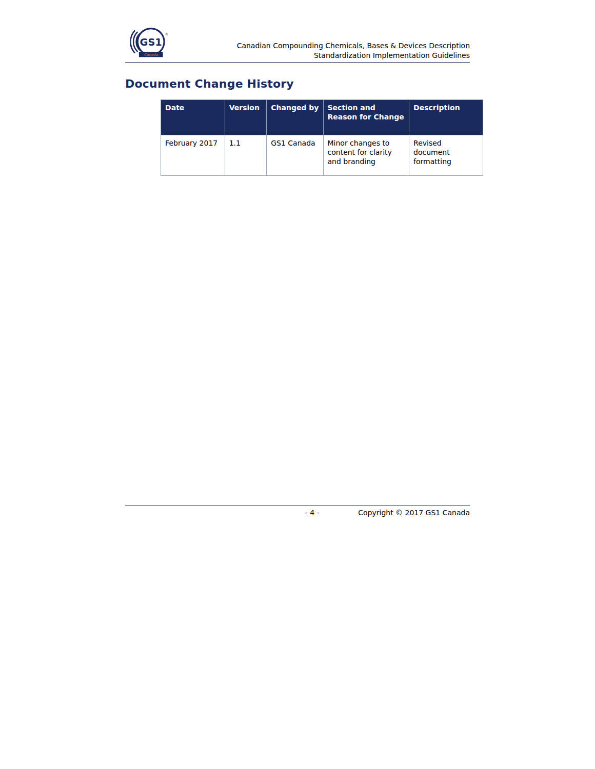GS1 ® Canada
Canadian Compounding Chemicals, Bases & Devices Description
Standardization Implementation Guidelines
Document Change History
| Date | Version | Changed by | Section and Reason for Change | Description |
| --- | --- | --- | --- | --- |
| February 2017 | 1.1 | GS1 Canada | Minor changes to content for clarity and branding | Revised document formatting |
- 4 - Copyright © 2017 GS1 Canada